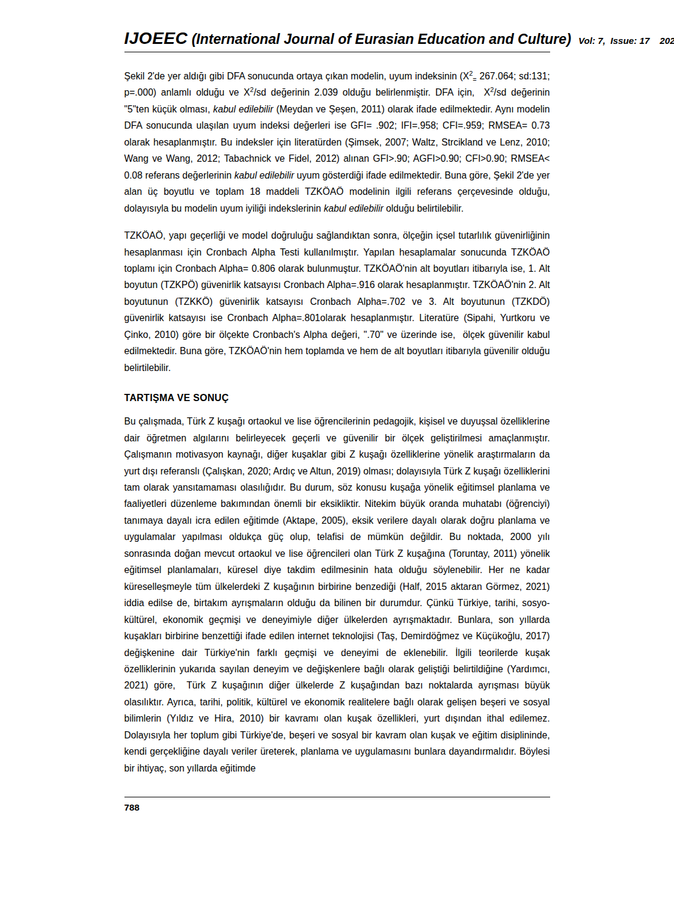IJOEEC (International Journal of Eurasian Education and Culture)
Vol: 7, Issue: 17 2022
Şekil 2'de yer aldığı gibi DFA sonucunda ortaya çıkan modelin, uyum indeksinin (X2= 267.064; sd:131; p=.000) anlamlı olduğu ve X2/sd değerinin 2.039 olduğu belirlenmiştir. DFA için, X2/sd değerinin "5"ten küçük olması, kabul edilebilir (Meydan ve Şeşen, 2011) olarak ifade edilmektedir. Aynı modelin DFA sonucunda ulaşılan uyum indeksi değerleri ise GFI= .902; IFI=.958; CFI=.959; RMSEA= 0.73 olarak hesaplanmıştır. Bu indeksler için literatürden (Şimsek, 2007; Waltz, Strcikland ve Lenz, 2010; Wang ve Wang, 2012; Tabachnick ve Fidel, 2012) alınan GFI>.90; AGFI>0.90; CFI>0.90; RMSEA< 0.08 referans değerlerinin kabul edilebilir uyum gösterdiği ifade edilmektedir. Buna göre, Şekil 2'de yer alan üç boyutlu ve toplam 18 maddeli TZKÖAÖ modelinin ilgili referans çerçevesinde olduğu, dolayısıyla bu modelin uyum iyiliği indekslerinin kabul edilebilir olduğu belirtilebilir.
TZKÖAÖ, yapı geçerliği ve model doğruluğu sağlandıktan sonra, ölçeğin içsel tutarlılık güvenirliğinin hesaplanması için Cronbach Alpha Testi kullanılmıştır. Yapılan hesaplamalar sonucunda TZKÖAÖ toplamı için Cronbach Alpha= 0.806 olarak bulunmuştur. TZKÖAÖ'nin alt boyutları itibarıyla ise, 1. Alt boyutun (TZKPÖ) güvenirlik katsayısı Cronbach Alpha=.916 olarak hesaplanmıştır. TZKÖAÖ'nin 2. Alt boyutunun (TZKKÖ) güvenirlik katsayısı Cronbach Alpha=.702 ve 3. Alt boyutunun (TZKDÖ) güvenirlik katsayısı ise Cronbach Alpha=.801olarak hesaplanmıştır. Literatüre (Sipahi, Yurtkoru ve Çinko, 2010) göre bir ölçekte Cronbach's Alpha değeri, ".70" ve üzerinde ise, ölçek güvenilir kabul edilmektedir. Buna göre, TZKÖAÖ'nin hem toplamda ve hem de alt boyutları itibarıyla güvenilir olduğu belirtilebilir.
TARTIŞMA VE SONUÇ
Bu çalışmada, Türk Z kuşağı ortaokul ve lise öğrencilerinin pedagojik, kişisel ve duyuşsal özelliklerine dair öğretmen algılarını belirleyecek geçerli ve güvenilir bir ölçek geliştirilmesi amaçlanmıştır. Çalışmanın motivasyon kaynağı, diğer kuşaklar gibi Z kuşağı özelliklerine yönelik araştırmaların da yurt dışı referanslı (Çalışkan, 2020; Ardıç ve Altun, 2019) olması; dolayısıyla Türk Z kuşağı özelliklerini tam olarak yansıtamaması olasılığıdır. Bu durum, söz konusu kuşağa yönelik eğitimsel planlama ve faaliyetleri düzenleme bakımından önemli bir eksikliktir. Nitekim büyük oranda muhatabı (öğrenciyi) tanımaya dayalı icra edilen eğitimde (Aktape, 2005), eksik verilere dayalı olarak doğru planlama ve uygulamalar yapılması oldukça güç olup, telafisi de mümkün değildir. Bu noktada, 2000 yılı sonrasında doğan mevcut ortaokul ve lise öğrencileri olan Türk Z kuşağına (Toruntay, 2011) yönelik eğitimsel planlamaları, küresel diye takdim edilmesinin hata olduğu söylenebilir. Her ne kadar küreselleşmeyle tüm ülkelerdeki Z kuşağının birbirine benzediği (Half, 2015 aktaran Görmez, 2021) iddia edilse de, birtakım ayrışmaların olduğu da bilinen bir durumdur. Çünkü Türkiye, tarihi, sosyo-kültürel, ekonomik geçmişi ve deneyimiyle diğer ülkelerden ayrışmaktadır. Bunlara, son yıllarda kuşakları birbirine benzettiği ifade edilen internet teknolojisi (Taş, Demirdöğmez ve Küçükoğlu, 2017) değişkenine dair Türkiye'nin farklı geçmişi ve deneyimi de eklenebilir. İlgili teorilerde kuşak özelliklerinin yukarıda sayılan deneyim ve değişkenlere bağlı olarak geliştiği belirtildiğine (Yardımcı, 2021) göre, Türk Z kuşağının diğer ülkelerde Z kuşağından bazı noktalarda ayrışması büyük olasılıktır. Ayrıca, tarihi, politik, kültürel ve ekonomik realitelere bağlı olarak gelişen beşeri ve sosyal bilimlerin (Yıldız ve Hira, 2010) bir kavramı olan kuşak özellikleri, yurt dışından ithal edilemez. Dolayısıyla her toplum gibi Türkiye'de, beşeri ve sosyal bir kavram olan kuşak ve eğitim disiplininde, kendi gerçekliğine dayalı veriler üreterek, planlama ve uygulamasını bunlara dayandırmalıdır. Böylesi bir ihtiyaç, son yıllarda eğitimde
788